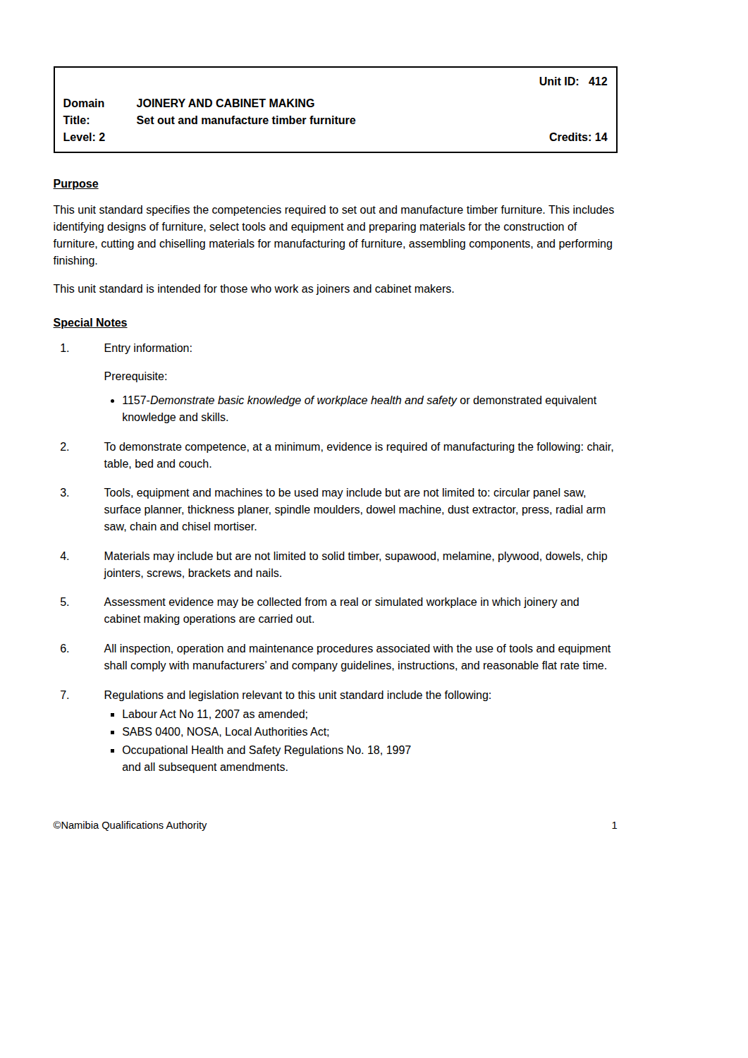Unit ID: 412
Domain JOINERY AND CABINET MAKING
Title: Set out and manufacture timber furniture
Level: 2 Credits: 14
Purpose
This unit standard specifies the competencies required to set out and manufacture timber furniture. This includes identifying designs of furniture, select tools and equipment and preparing materials for the construction of furniture, cutting and chiselling materials for manufacturing of furniture, assembling components, and performing finishing.
This unit standard is intended for those who work as joiners and cabinet makers.
Special Notes
Entry information:
Prerequisite:
1157-Demonstrate basic knowledge of workplace health and safety or demonstrated equivalent knowledge and skills.
To demonstrate competence, at a minimum, evidence is required of manufacturing the following: chair, table, bed and couch.
Tools, equipment and machines to be used may include but are not limited to: circular panel saw, surface planner, thickness planer, spindle moulders, dowel machine, dust extractor, press, radial arm saw, chain and chisel mortiser.
Materials may include but are not limited to solid timber, supawood, melamine, plywood, dowels, chip jointers, screws, brackets and nails.
Assessment evidence may be collected from a real or simulated workplace in which joinery and cabinet making operations are carried out.
All inspection, operation and maintenance procedures associated with the use of tools and equipment shall comply with manufacturers’ and company guidelines, instructions, and reasonable flat rate time.
Regulations and legislation relevant to this unit standard include the following:
Labour Act No 11, 2007 as amended;
SABS 0400, NOSA, Local Authorities Act;
Occupational Health and Safety Regulations No. 18, 1997
and all subsequent amendments.
©Namibia Qualifications Authority 1